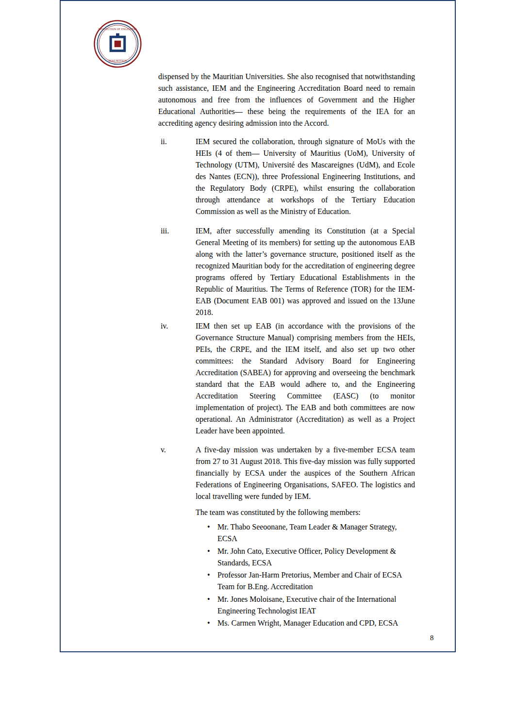INSTITUTION OF ENGINEERS MAURITIUS
dispensed by the Mauritian Universities. She also recognised that notwithstanding such assistance, IEM and the Engineering Accreditation Board need to remain autonomous and free from the influences of Government and the Higher Educational Authorities— these being the requirements of the IEA for an accrediting agency desiring admission into the Accord.
ii. IEM secured the collaboration, through signature of MoUs with the HEIs (4 of them— University of Mauritius (UoM), University of Technology (UTM), Université des Mascareignes (UdM), and Ecole des Nantes (ECN)), three Professional Engineering Institutions, and the Regulatory Body (CRPE), whilst ensuring the collaboration through attendance at workshops of the Tertiary Education Commission as well as the Ministry of Education.
iii. IEM, after successfully amending its Constitution (at a Special General Meeting of its members) for setting up the autonomous EAB along with the latter’s governance structure, positioned itself as the recognized Mauritian body for the accreditation of engineering degree programs offered by Tertiary Educational Establishments in the Republic of Mauritius. The Terms of Reference (TOR) for the IEM-EAB (Document EAB 001) was approved and issued on the 13June 2018.
iv. IEM then set up EAB (in accordance with the provisions of the Governance Structure Manual) comprising members from the HEIs, PEIs, the CRPE, and the IEM itself, and also set up two other committees: the Standard Advisory Board for Engineering Accreditation (SABEA) for approving and overseeing the benchmark standard that the EAB would adhere to, and the Engineering Accreditation Steering Committee (EASC) (to monitor implementation of project). The EAB and both committees are now operational. An Administrator (Accreditation) as well as a Project Leader have been appointed.
v. A five-day mission was undertaken by a five-member ECSA team from 27 to 31 August 2018. This five-day mission was fully supported financially by ECSA under the auspices of the Southern African Federations of Engineering Organisations, SAFEO. The logistics and local travelling were funded by IEM.
The team was constituted by the following members:
Mr. Thabo Seeoonane, Team Leader & Manager Strategy, ECSA
Mr. John Cato, Executive Officer, Policy Development & Standards, ECSA
Professor Jan-Harm Pretorius, Member and Chair of ECSA Team for B.Eng. Accreditation
Mr. Jones Moloisane, Executive chair of the International Engineering Technologist IEAT
Ms. Carmen Wright, Manager Education and CPD, ECSA
8